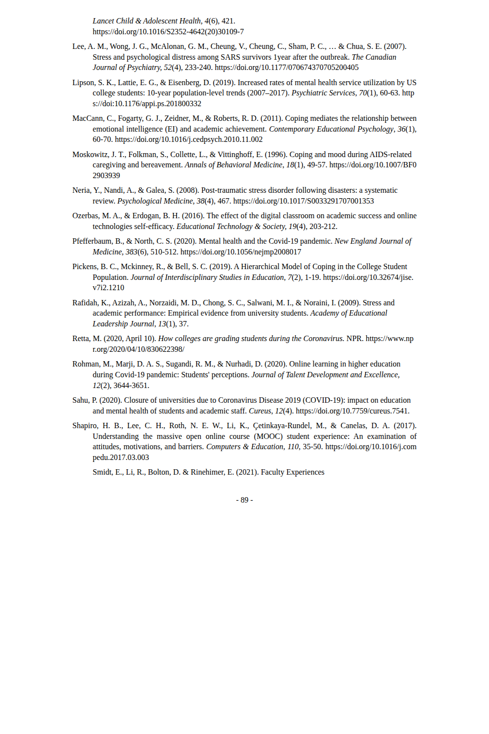Lancet Child & Adolescent Health, 4(6), 421.
https://doi.org/10.1016/S2352-4642(20)30109-7
Lee, A. M., Wong, J. G., McAlonan, G. M., Cheung, V., Cheung, C., Sham, P. C., … & Chua, S. E. (2007). Stress and psychological distress among SARS survivors 1year after the outbreak. The Canadian Journal of Psychiatry, 52(4), 233-240. https://doi.org/10.1177/070674370705200405
Lipson, S. K., Lattie, E. G., & Eisenberg, D. (2019). Increased rates of mental health service utilization by US college students: 10-year population-level trends (2007–2017). Psychiatric Services, 70(1), 60-63. https://doi:10.1176/appi.ps.201800332
MacCann, C., Fogarty, G. J., Zeidner, M., & Roberts, R. D. (2011). Coping mediates the relationship between emotional intelligence (EI) and academic achievement. Contemporary Educational Psychology, 36(1), 60-70. https://doi.org/10.1016/j.cedpsych.2010.11.002
Moskowitz, J. T., Folkman, S., Collette, L., & Vittinghoff, E. (1996). Coping and mood during AIDS-related caregiving and bereavement. Annals of Behavioral Medicine, 18(1), 49-57. https://doi.org/10.1007/BF02903939
Neria, Y., Nandi, A., & Galea, S. (2008). Post-traumatic stress disorder following disasters: a systematic review. Psychological Medicine, 38(4), 467. https://doi.org/10.1017/S0033291707001353
Ozerbas, M. A., & Erdogan, B. H. (2016). The effect of the digital classroom on academic success and online technologies self-efficacy. Educational Technology & Society, 19(4), 203-212.
Pfefferbaum, B., & North, C. S. (2020). Mental health and the Covid-19 pandemic. New England Journal of Medicine, 383(6), 510-512. https://doi.org/10.1056/nejmp2008017
Pickens, B. C., Mckinney, R., & Bell, S. C. (2019). A Hierarchical Model of Coping in the College Student Population. Journal of Interdisciplinary Studies in Education, 7(2), 1-19. https://doi.org/10.32674/jise.v7i2.1210
Rafidah, K., Azizah, A., Norzaidi, M. D., Chong, S. C., Salwani, M. I., & Noraini, I. (2009). Stress and academic performance: Empirical evidence from university students. Academy of Educational Leadership Journal, 13(1), 37.
Retta, M. (2020, April 10). How colleges are grading students during the Coronavirus. NPR. https://www.npr.org/2020/04/10/830622398/
Rohman, M., Marji, D. A. S., Sugandi, R. M., & Nurhadi, D. (2020). Online learning in higher education during Covid-19 pandemic: Students' perceptions. Journal of Talent Development and Excellence, 12(2), 3644-3651.
Sahu, P. (2020). Closure of universities due to Coronavirus Disease 2019 (COVID-19): impact on education and mental health of students and academic staff. Cureus, 12(4). https://doi.org/10.7759/cureus.7541.
Shapiro, H. B., Lee, C. H., Roth, N. E. W., Li, K., Çetinkaya-Rundel, M., & Canelas, D. A. (2017). Understanding the massive open online course (MOOC) student experience: An examination of attitudes, motivations, and barriers. Computers & Education, 110, 35-50. https://doi.org/10.1016/j.compedu.2017.03.003
Smidt, E., Li, R., Bolton, D. & Rinehimer, E. (2021). Faculty Experiences
- 89 -